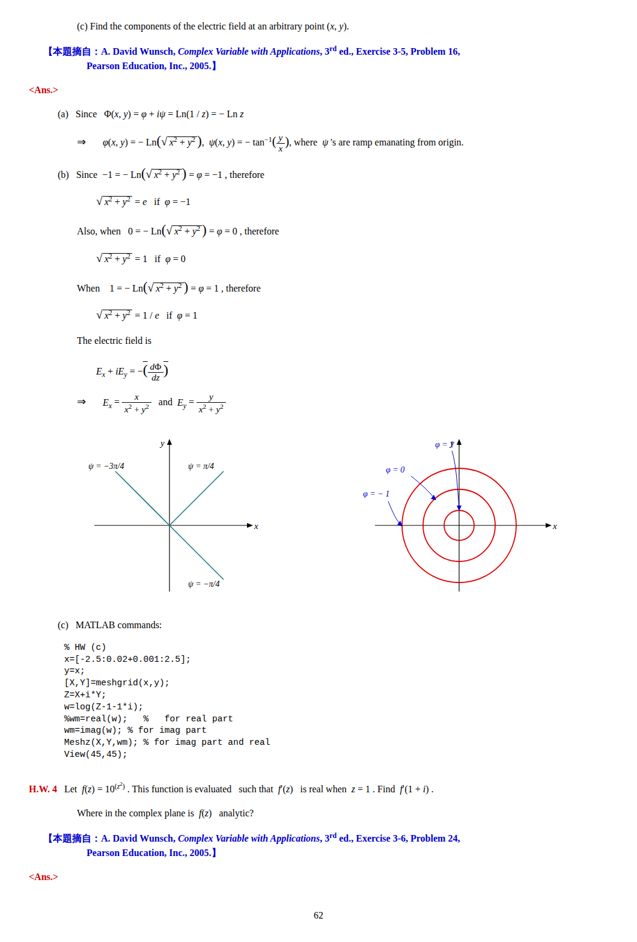(c) Find the components of the electric field at an arbitrary point (x, y).
【本題摘自：A. David Wunsch, Complex Variable with Applications, 3rd ed., Exercise 3-5, Problem 16,
Pearson Education, Inc., 2005.】
<Ans.>
(a) Since Φ(x, y) = φ + iψ = Ln(1 / z) = − Ln z
⇒ φ(x, y) = − Ln(√x2 + y2), ψ(x, y) = − tan−1(yx), where ψ 's are ramp emanating from origin.
(b) Since −1 = − Ln(√x2 + y2) = φ = −1 , therefore
√x2 + y2 = e if φ = −1
Also, when 0 = − Ln(√x2 + y2) = φ = 0 , therefore
√x2 + y2 = 1 if φ = 0
When 1 = − Ln(√x2 + y2) = φ = 1 , therefore
√x2 + y2 = 1 / e if φ = 1
The electric field is
Ex + iEy = −(d Φ dz)
⇒ Ex = xx2 + y2 and Ey = yx2 + y2
y x ψ = π/4 ψ = −3π/4 ψ = −π/4 y x φ = 1 φ = 0 φ = − 1
(c) MATLAB commands:
% HW (c) x=[-2.5:0.02+0.001:2.5]; y=x; [X,Y]=meshgrid(x,y); Z=X+i*Y; w=log(Z-1-1*i); %wm=real(w); % for real part wm=imag(w); % for imag part Meshz(X,Y,wm); % for imag part and real View(45,45);
H.W. 4 Let f(z) = 10(z2) . This function is evaluated such that f′(z) is real when z = 1 . Find f′(1 + i) .
Where in the complex plane is f(z) analytic?
【本題摘自：A. David Wunsch, Complex Variable with Applications, 3rd ed., Exercise 3-6, Problem 24,
Pearson Education, Inc., 2005.】
<Ans.>
62